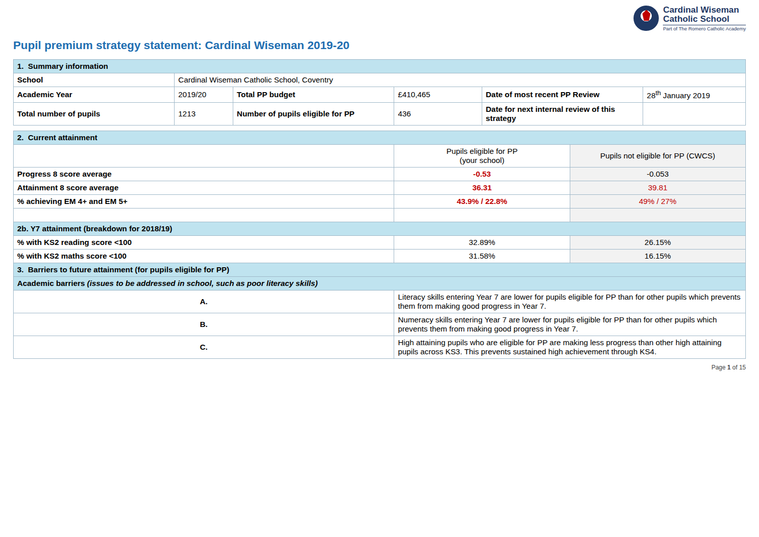Cardinal Wiseman
Catholic School
Part of The Romero Catholic Academy
Pupil premium strategy statement: Cardinal Wiseman 2019-20
| 1. Summary information |
| School | Cardinal Wiseman Catholic School, Coventry |
| Academic Year | 2019/20 | Total PP budget | £410,465 | Date of most recent PP Review | 28 th January 2019 |
| Total number of pupils | 1213 | Number of pupils eligible for PP | 436 | Date for next internal review of this strategy | |
| 2. Current attainment |
| | Pupils eligible for PP (your school) | Pupils not eligible for PP (CWCS) |
| Progress 8 score average | -0.53 | -0.053 |
| Attainment 8 score average | 36.31 | 39.81 |
| % achieving EM 4+ and EM 5+ | 43.9% / 22.8% | 49% / 27% |
| 2b. Y7 attainment (breakdown for 2018/19) |
| % with KS2 reading score <100 | 32.89% | 26.15% |
| % with KS2 maths score <100 | 31.58% | 16.15% |
| 3. Barriers to future attainment (for pupils eligible for PP) |
| Academic barriers (issues to be addressed in school, such as poor literacy skills) |
| A. | Literacy skills entering Year 7 are lower for pupils eligible for PP than for other pupils which prevents them from making good progress in Year 7. |
| B. | Numeracy skills entering Year 7 are lower for pupils eligible for PP than for other pupils which prevents them from making good progress in Year 7. |
| C. | High attaining pupils who are eligible for PP are making less progress than other high attaining pupils across KS3. This prevents sustained high achievement through KS4. |
Page 1 of 15